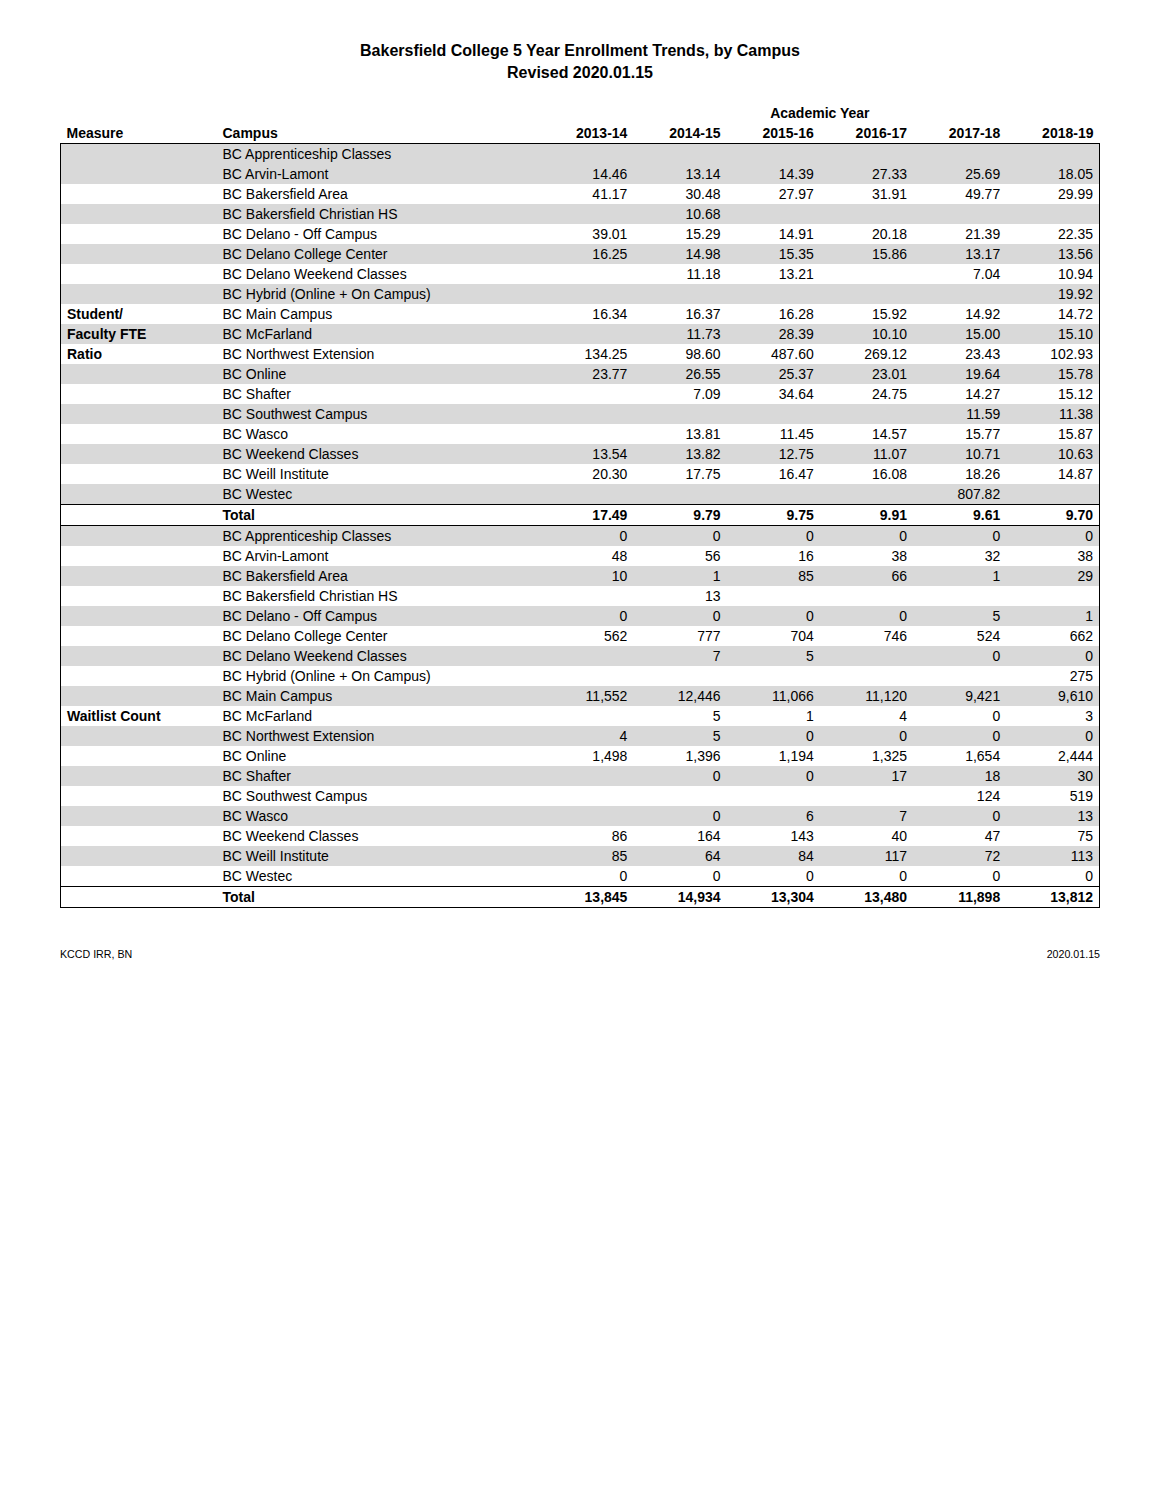Bakersfield College 5 Year Enrollment Trends, by Campus
Revised 2020.01.15
| | | Academic Year |
| --- | --- | --- |
| Measure | Campus | 2013-14 | 2014-15 | 2015-16 | 2016-17 | 2017-18 | 2018-19 |
| | BC Apprenticeship Classes | | | | | | |
| | BC Arvin-Lamont | 14.46 | 13.14 | 14.39 | 27.33 | 25.69 | 18.05 |
| | BC Bakersfield Area | 41.17 | 30.48 | 27.97 | 31.91 | 49.77 | 29.99 |
| | BC Bakersfield Christian HS | | 10.68 | | | | |
| | BC Delano - Off Campus | 39.01 | 15.29 | 14.91 | 20.18 | 21.39 | 22.35 |
| | BC Delano College Center | 16.25 | 14.98 | 15.35 | 15.86 | 13.17 | 13.56 |
| | BC Delano Weekend Classes | | 11.18 | 13.21 | | 7.04 | 10.94 |
| | BC Hybrid (Online + On Campus) | | | | | | 19.92 |
| Student/ | BC Main Campus | 16.34 | 16.37 | 16.28 | 15.92 | 14.92 | 14.72 |
| Faculty FTE | BC McFarland | | 11.73 | 28.39 | 10.10 | 15.00 | 15.10 |
| Ratio | BC Northwest Extension | 134.25 | 98.60 | 487.60 | 269.12 | 23.43 | 102.93 |
| | BC Online | 23.77 | 26.55 | 25.37 | 23.01 | 19.64 | 15.78 |
| | BC Shafter | | 7.09 | 34.64 | 24.75 | 14.27 | 15.12 |
| | BC Southwest Campus | | | | | 11.59 | 11.38 |
| | BC Wasco | | 13.81 | 11.45 | 14.57 | 15.77 | 15.87 |
| | BC Weekend Classes | 13.54 | 13.82 | 12.75 | 11.07 | 10.71 | 10.63 |
| | BC Weill Institute | 20.30 | 17.75 | 16.47 | 16.08 | 18.26 | 14.87 |
| | BC Westec | | | | | 807.82 | |
| | Total | 17.49 | 9.79 | 9.75 | 9.91 | 9.61 | 9.70 |
| | BC Apprenticeship Classes | 0 | 0 | 0 | 0 | 0 | 0 |
| | BC Arvin-Lamont | 48 | 56 | 16 | 38 | 32 | 38 |
| | BC Bakersfield Area | 10 | 1 | 85 | 66 | 1 | 29 |
| | BC Bakersfield Christian HS | | 13 | | | | |
| | BC Delano - Off Campus | 0 | 0 | 0 | 0 | 5 | 1 |
| | BC Delano College Center | 562 | 777 | 704 | 746 | 524 | 662 |
| | BC Delano Weekend Classes | | 7 | 5 | | 0 | 0 |
| | BC Hybrid (Online + On Campus) | | | | | | 275 |
| | BC Main Campus | 11,552 | 12,446 | 11,066 | 11,120 | 9,421 | 9,610 |
| Waitlist Count | BC McFarland | | 5 | 1 | 4 | 0 | 3 |
| | BC Northwest Extension | 4 | 5 | 0 | 0 | 0 | 0 |
| | BC Online | 1,498 | 1,396 | 1,194 | 1,325 | 1,654 | 2,444 |
| | BC Shafter | | 0 | 0 | 17 | 18 | 30 |
| | BC Southwest Campus | | | | | 124 | 519 |
| | BC Wasco | | 0 | 6 | 7 | 0 | 13 |
| | BC Weekend Classes | 86 | 164 | 143 | 40 | 47 | 75 |
| | BC Weill Institute | 85 | 64 | 84 | 117 | 72 | 113 |
| | BC Westec | 0 | 0 | 0 | 0 | 0 | 0 |
| | Total | 13,845 | 14,934 | 13,304 | 13,480 | 11,898 | 13,812 |
KCCD IRR, BN 2020.01.15